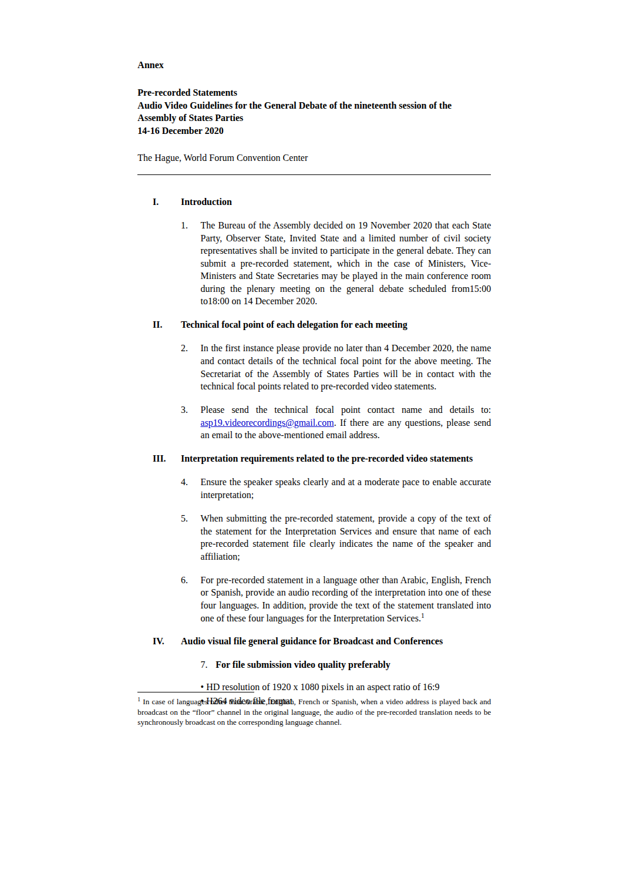Annex
Pre-recorded Statements
Audio Video Guidelines for the General Debate of the nineteenth session of the Assembly of States Parties
14-16 December 2020
The Hague, World Forum Convention Center
I.
Introduction
1.
The Bureau of the Assembly decided on 19 November 2020 that each State Party, Observer State, Invited State and a limited number of civil society representatives shall be invited to participate in the general debate. They can submit a pre-recorded statement, which in the case of Ministers, Vice-Ministers and State Secretaries may be played in the main conference room during the plenary meeting on the general debate scheduled from15:00 to18:00 on 14 December 2020.
II.
Technical focal point of each delegation for each meeting
2.
In the first instance please provide no later than 4 December 2020, the name and contact details of the technical focal point for the above meeting. The Secretariat of the Assembly of States Parties will be in contact with the technical focal points related to pre-recorded video statements.
3.
Please send the technical focal point contact name and details to: asp19.videorecordings@gmail.com. If there are any questions, please send an email to the above-mentioned email address.
III.
Interpretation requirements related to the pre-recorded video statements
4.
Ensure the speaker speaks clearly and at a moderate pace to enable accurate interpretation;
5.
When submitting the pre-recorded statement, provide a copy of the text of the statement for the Interpretation Services and ensure that name of each pre-recorded statement file clearly indicates the name of the speaker and affiliation;
6.
For pre-recorded statement in a language other than Arabic, English, French or Spanish, provide an audio recording of the interpretation into one of these four languages. In addition, provide the text of the statement translated into one of these four languages for the Interpretation Services.1
IV.
Audio visual file general guidance for Broadcast and Conferences
7. For file submission video quality preferably
• HD resolution of 1920 x 1080 pixels in an aspect ratio of 16:9
• H264 video file format
1 In case of languages other than Arabic, English, French or Spanish, when a video address is played back and broadcast on the “floor” channel in the original language, the audio of the pre-recorded translation needs to be synchronously broadcast on the corresponding language channel.